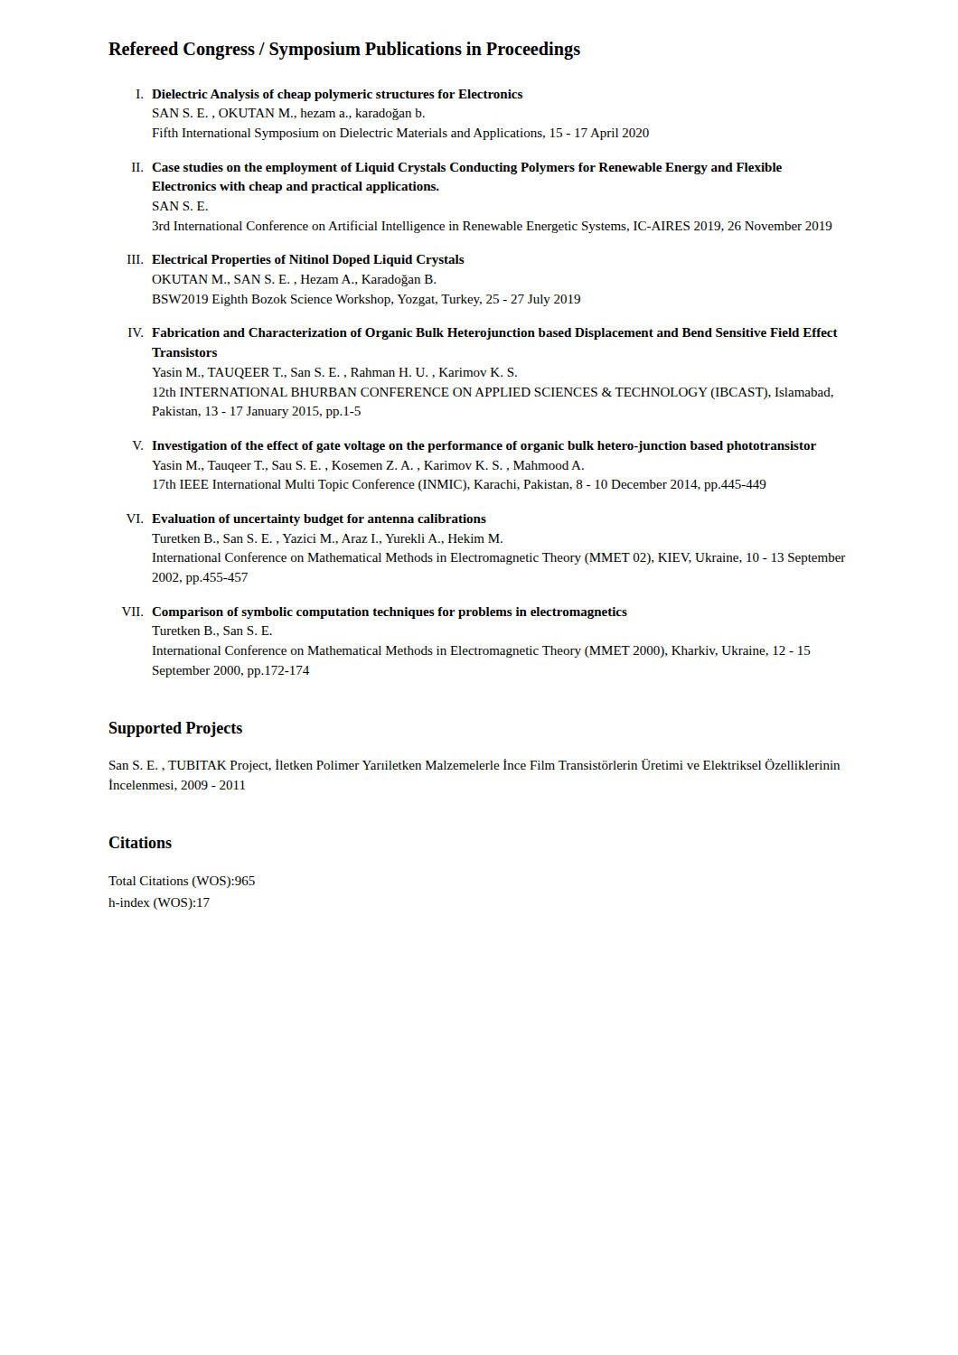Refereed Congress / Symposium Publications in Proceedings
Dielectric Analysis of cheap polymeric structures for Electronics SAN S. E. , OKUTAN M., hezam a., karadoğan b. Fifth International Symposium on Dielectric Materials and Applications, 15 - 17 April 2020
Case studies on the employment of Liquid Crystals Conducting Polymers for Renewable Energy and Flexible Electronics with cheap and practical applications. SAN S. E. 3rd International Conference on Artificial Intelligence in Renewable Energetic Systems, IC-AIRES 2019, 26 November 2019
Electrical Properties of Nitinol Doped Liquid Crystals OKUTAN M., SAN S. E. , Hezam A., Karadoğan B. BSW2019 Eighth Bozok Science Workshop, Yozgat, Turkey, 25 - 27 July 2019
Fabrication and Characterization of Organic Bulk Heterojunction based Displacement and Bend Sensitive Field Effect Transistors Yasin M., TAUQEER T., San S. E. , Rahman H. U. , Karimov K. S. 12th INTERNATIONAL BHURBAN CONFERENCE ON APPLIED SCIENCES & TECHNOLOGY (IBCAST), Islamabad, Pakistan, 13 - 17 January 2015, pp.1-5
Investigation of the effect of gate voltage on the performance of organic bulk hetero-junction based phototransistor Yasin M., Tauqeer T., Sau S. E. , Kosemen Z. A. , Karimov K. S. , Mahmood A. 17th IEEE International Multi Topic Conference (INMIC), Karachi, Pakistan, 8 - 10 December 2014, pp.445-449
Evaluation of uncertainty budget for antenna calibrations Turetken B., San S. E. , Yazici M., Araz I., Yurekli A., Hekim M. International Conference on Mathematical Methods in Electromagnetic Theory (MMET 02), KIEV, Ukraine, 10 - 13 September 2002, pp.455-457
Comparison of symbolic computation techniques for problems in electromagnetics Turetken B., San S. E. International Conference on Mathematical Methods in Electromagnetic Theory (MMET 2000), Kharkiv, Ukraine, 12 - 15 September 2000, pp.172-174
Supported Projects
San S. E. , TUBITAK Project, İletken Polimer Yarıiletken Malzemelerle İnce Film Transistörlerin Üretimi ve Elektriksel Özelliklerinin İncelenmesi, 2009 - 2011
Citations
Total Citations (WOS):965
h-index (WOS):17